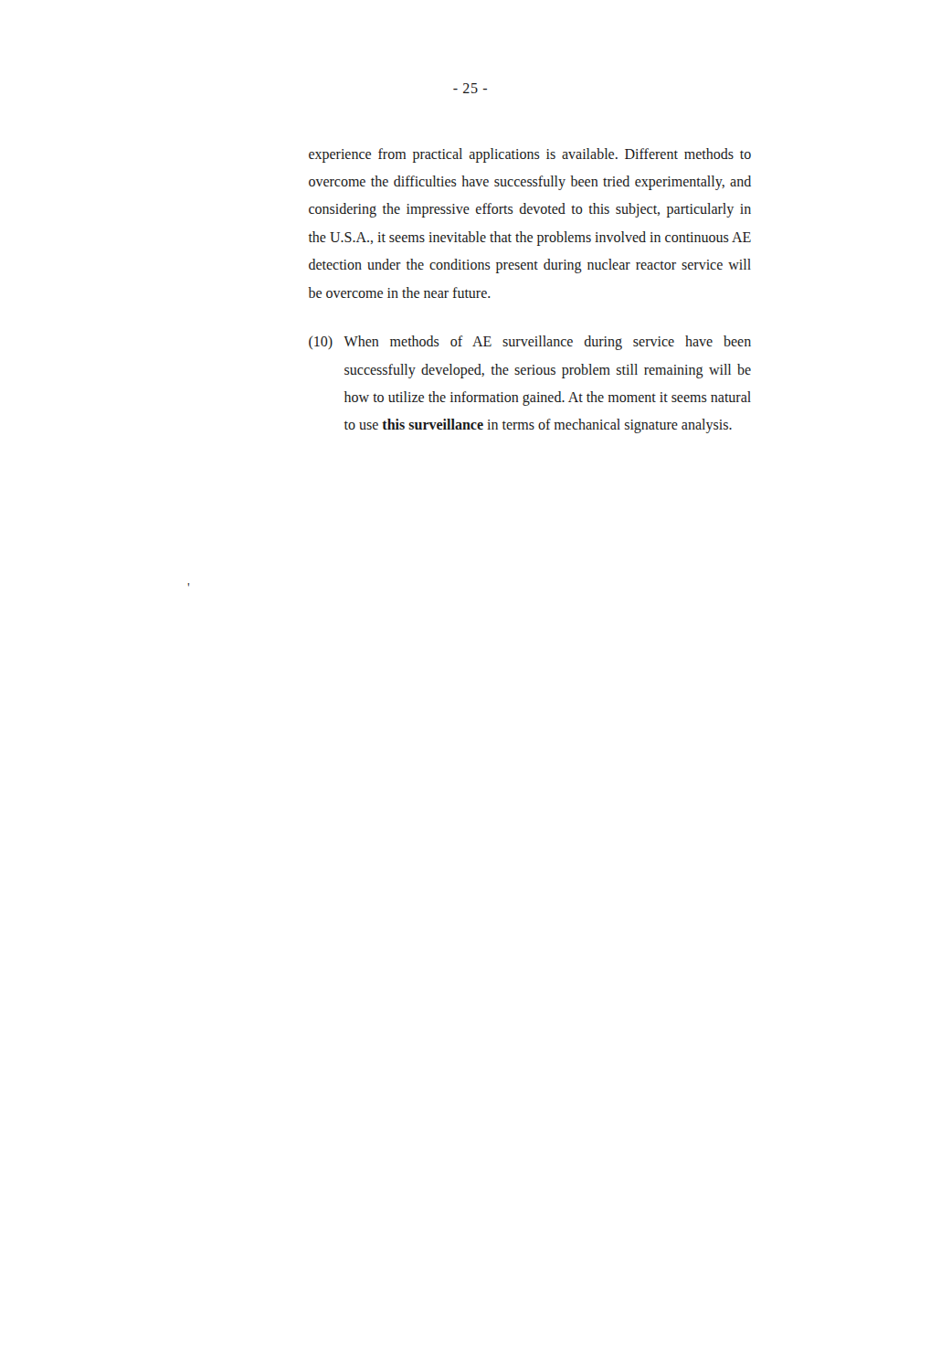- 25 -
experience from practical applications is available. Different methods to overcome the difficulties have successfully been tried experimentally, and considering the impressive efforts devoted to this subject, particularly in the U.S.A., it seems inevitable that the problems involved in continuous AE detection under the conditions present during nuclear reactor service will be overcome in the near future.
(10)
When methods of AE surveillance during service have been successfully developed, the serious problem still remaining will be how to utilize the information gained. At the moment it seems natural to use this surveillance in terms of mechanical signature analysis.
'